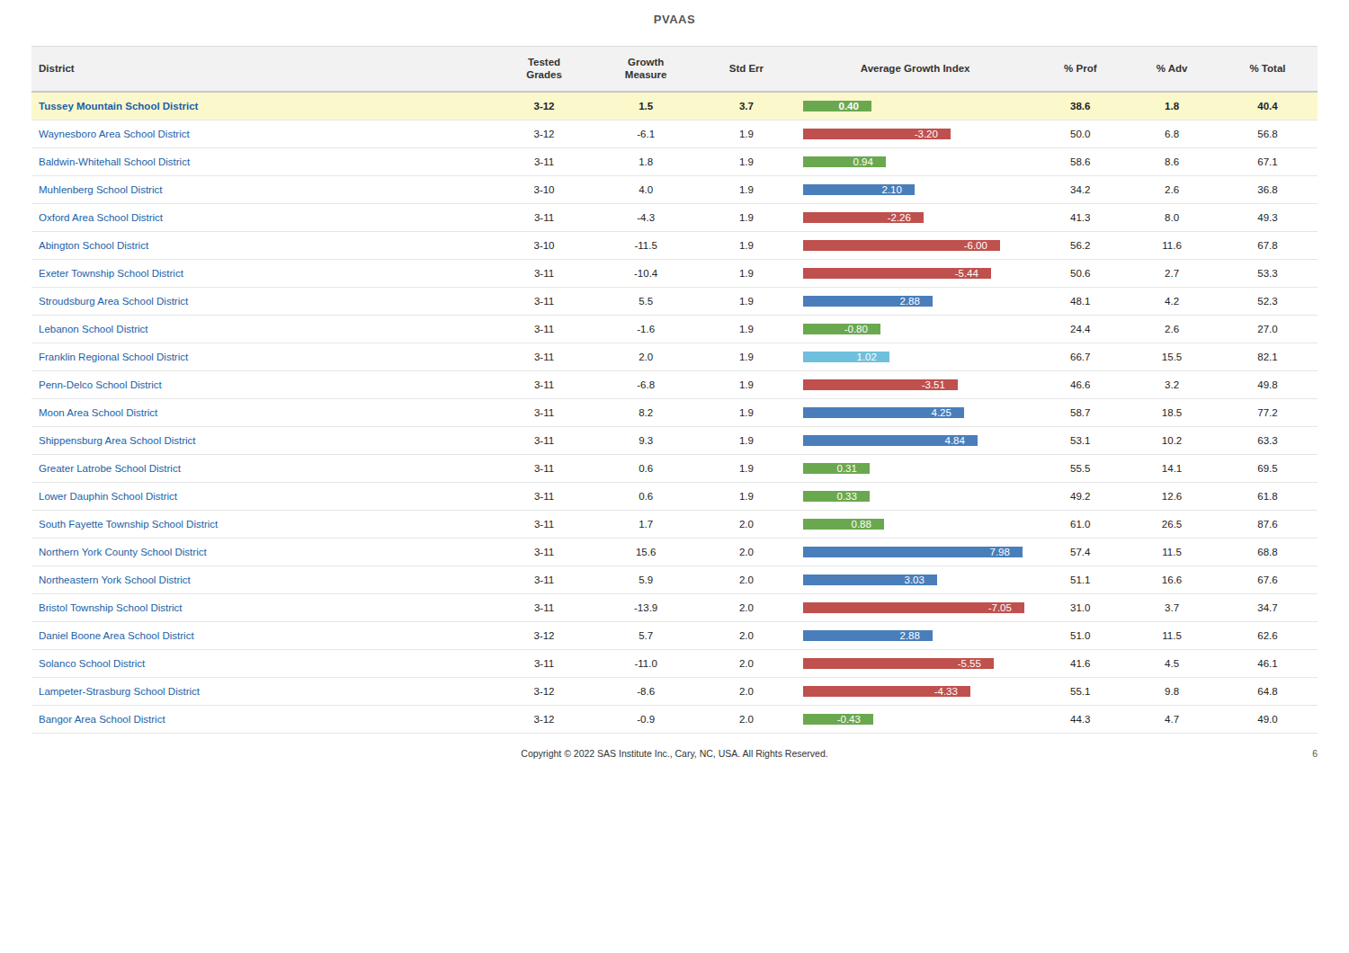PVAAS
| District | Tested Grades | Growth Measure | Std Err | Average Growth Index | % Prof | % Adv | % Total |
| --- | --- | --- | --- | --- | --- | --- | --- |
| Tussey Mountain School District | 3-12 | 1.5 | 3.7 | 0.40 | 38.6 | 1.8 | 40.4 |
| Waynesboro Area School District | 3-12 | -6.1 | 1.9 | -3.20 | 50.0 | 6.8 | 56.8 |
| Baldwin-Whitehall School District | 3-11 | 1.8 | 1.9 | 0.94 | 58.6 | 8.6 | 67.1 |
| Muhlenberg School District | 3-10 | 4.0 | 1.9 | 2.10 | 34.2 | 2.6 | 36.8 |
| Oxford Area School District | 3-11 | -4.3 | 1.9 | -2.26 | 41.3 | 8.0 | 49.3 |
| Abington School District | 3-10 | -11.5 | 1.9 | -6.00 | 56.2 | 11.6 | 67.8 |
| Exeter Township School District | 3-11 | -10.4 | 1.9 | -5.44 | 50.6 | 2.7 | 53.3 |
| Stroudsburg Area School District | 3-11 | 5.5 | 1.9 | 2.88 | 48.1 | 4.2 | 52.3 |
| Lebanon School District | 3-11 | -1.6 | 1.9 | -0.80 | 24.4 | 2.6 | 27.0 |
| Franklin Regional School District | 3-11 | 2.0 | 1.9 | 1.02 | 66.7 | 15.5 | 82.1 |
| Penn-Delco School District | 3-11 | -6.8 | 1.9 | -3.51 | 46.6 | 3.2 | 49.8 |
| Moon Area School District | 3-11 | 8.2 | 1.9 | 4.25 | 58.7 | 18.5 | 77.2 |
| Shippensburg Area School District | 3-11 | 9.3 | 1.9 | 4.84 | 53.1 | 10.2 | 63.3 |
| Greater Latrobe School District | 3-11 | 0.6 | 1.9 | 0.31 | 55.5 | 14.1 | 69.5 |
| Lower Dauphin School District | 3-11 | 0.6 | 1.9 | 0.33 | 49.2 | 12.6 | 61.8 |
| South Fayette Township School District | 3-11 | 1.7 | 2.0 | 0.88 | 61.0 | 26.5 | 87.6 |
| Northern York County School District | 3-11 | 15.6 | 2.0 | 7.98 | 57.4 | 11.5 | 68.8 |
| Northeastern York School District | 3-11 | 5.9 | 2.0 | 3.03 | 51.1 | 16.6 | 67.6 |
| Bristol Township School District | 3-11 | -13.9 | 2.0 | -7.05 | 31.0 | 3.7 | 34.7 |
| Daniel Boone Area School District | 3-12 | 5.7 | 2.0 | 2.88 | 51.0 | 11.5 | 62.6 |
| Solanco School District | 3-11 | -11.0 | 2.0 | -5.55 | 41.6 | 4.5 | 46.1 |
| Lampeter-Strasburg School District | 3-12 | -8.6 | 2.0 | -4.33 | 55.1 | 9.8 | 64.8 |
| Bangor Area School District | 3-12 | -0.9 | 2.0 | -0.43 | 44.3 | 4.7 | 49.0 |
Copyright © 2022 SAS Institute Inc., Cary, NC, USA. All Rights Reserved. 6